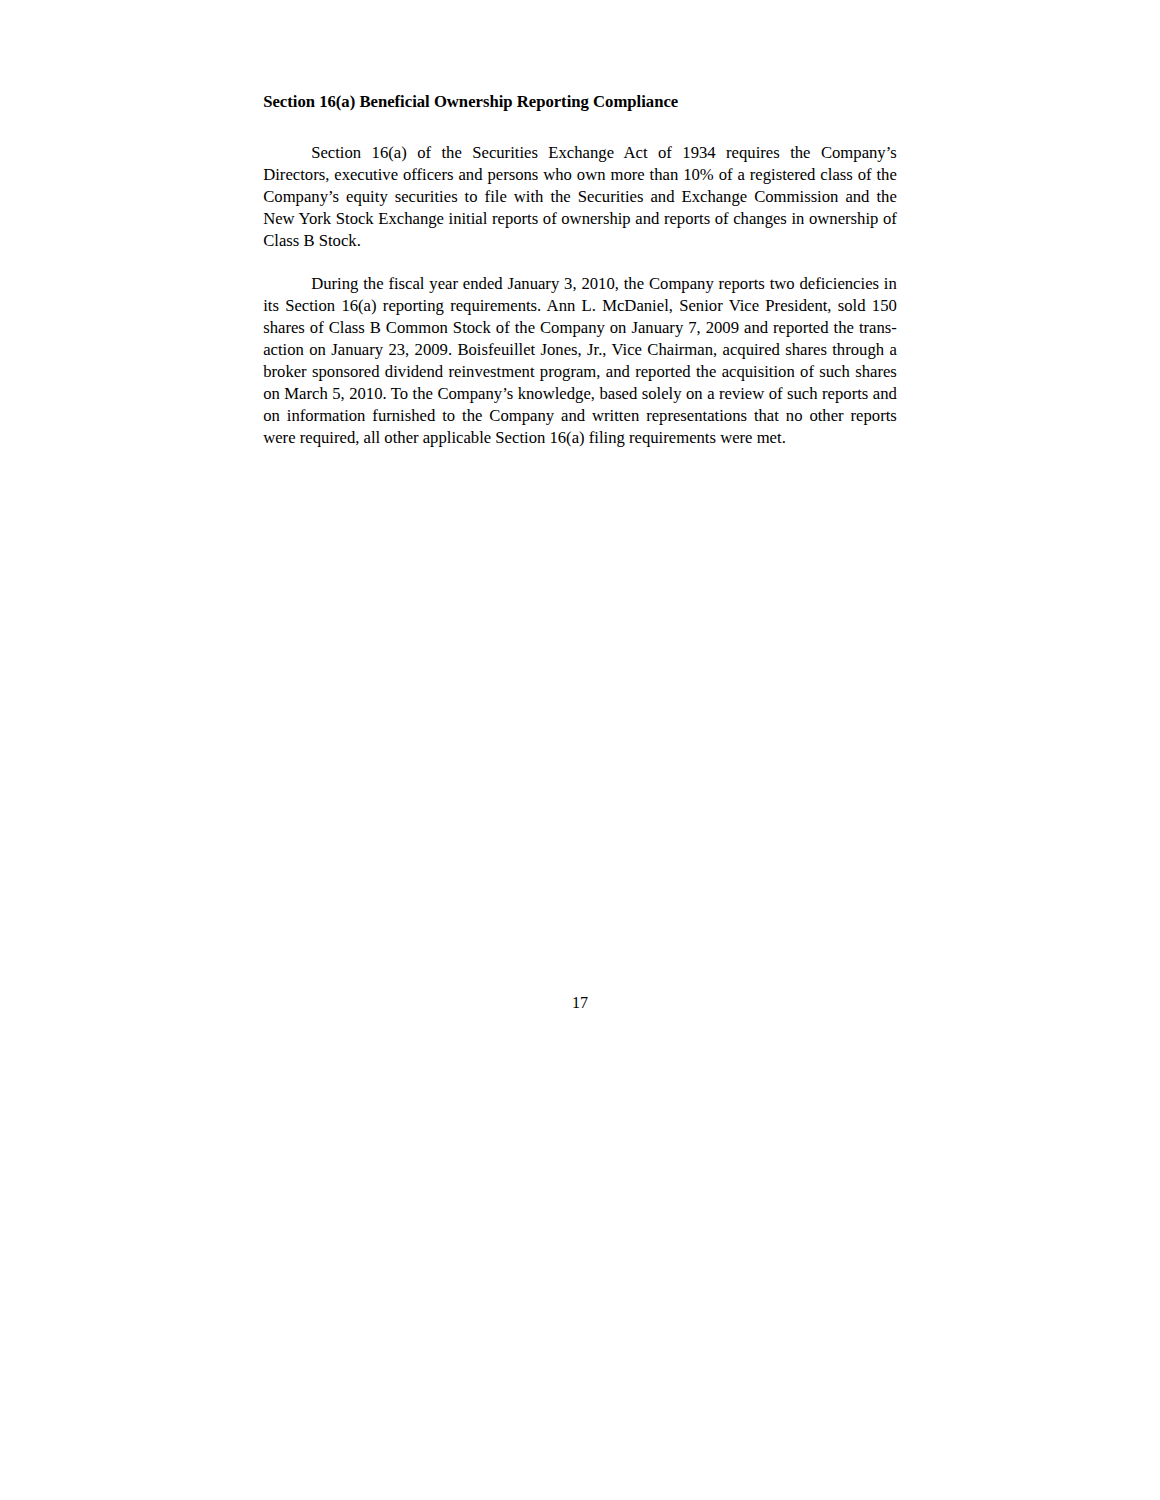Section 16(a) Beneficial Ownership Reporting Compliance
Section 16(a) of the Securities Exchange Act of 1934 requires the Company’s Directors, executive officers and persons who own more than 10% of a registered class of the Company’s equity securities to file with the Securities and Exchange Commission and the New York Stock Exchange initial reports of ownership and reports of changes in ownership of Class B Stock.
During the fiscal year ended January 3, 2010, the Company reports two deficiencies in its Section 16(a) reporting requirements. Ann L. McDaniel, Senior Vice President, sold 150 shares of Class B Common Stock of the Company on January 7, 2009 and reported the transaction on January 23, 2009. Boisfeuillet Jones, Jr., Vice Chairman, acquired shares through a broker sponsored dividend reinvestment program, and reported the acquisition of such shares on March 5, 2010. To the Company’s knowledge, based solely on a review of such reports and on information furnished to the Company and written representations that no other reports were required, all other applicable Section 16(a) filing requirements were met.
17